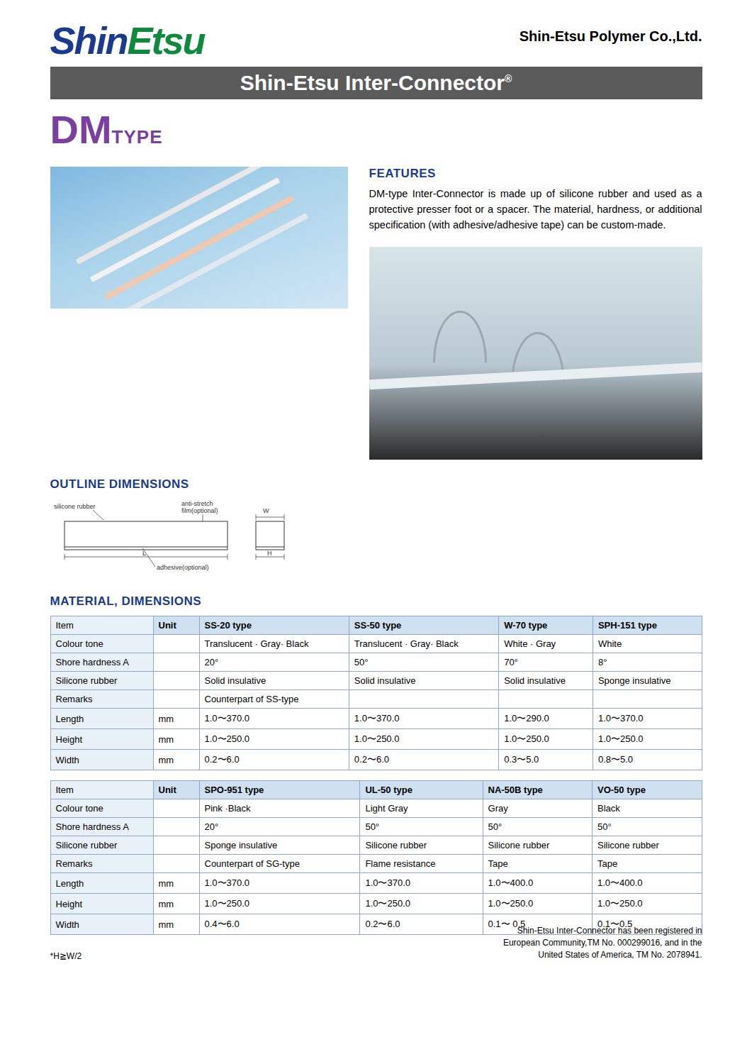Shin Etsu
Shin-Etsu Polymer Co.,Ltd.
Shin-Etsu Inter-Connector®
DMTYPE
FEATURES
DM-type Inter-Connector is made up of silicone rubber and used as a protective presser foot or a spacer. The material, hardness, or additional specification (with adhesive/adhesive tape) can be custom-made.
OUTLINE DIMENSIONS
silicone rubber anti-stretch film(optional) W L adhesive(optional) H
MATERIAL, DIMENSIONS
| Item | Unit | SS-20 type | SS-50 type | W-70 type | SPH-151 type |
| --- | --- | --- | --- | --- | --- |
| Colour tone | | Translucent · Gray· Black | Translucent · Gray· Black | White · Gray | White |
| Shore hardness A | | 20° | 50° | 70° | 8° |
| Silicone rubber | | Solid insulative | Solid insulative | Solid insulative | Sponge insulative |
| Remarks | | Counterpart of SS-type | | | |
| Length | mm | 1.0〜370.0 | 1.0〜370.0 | 1.0〜290.0 | 1.0〜370.0 |
| Height | mm | 1.0〜250.0 | 1.0〜250.0 | 1.0〜250.0 | 1.0〜250.0 |
| Width | mm | 0.2〜6.0 | 0.2〜6.0 | 0.3〜5.0 | 0.8〜5.0 |
| Item | Unit | SPO-951 type | UL-50 type | NA-50B type | VO-50 type |
| --- | --- | --- | --- | --- | --- |
| Colour tone | | Pink ·Black | Light Gray | Gray | Black |
| Shore hardness A | | 20° | 50° | 50° | 50° |
| Silicone rubber | | Sponge insulative | Silicone rubber | Silicone rubber | Silicone rubber |
| Remarks | | Counterpart of SG-type | Flame resistance | Tape | Tape |
| Length | mm | 1.0〜370.0 | 1.0〜370.0 | 1.0〜400.0 | 1.0〜400.0 |
| Height | mm | 1.0〜250.0 | 1.0〜250.0 | 1.0〜250.0 | 1.0〜250.0 |
| Width | mm | 0.4〜6.0 | 0.2〜6.0 | 0.1〜 0.5 | 0.1〜0.5 |
*H≧W/2
Shin-Etsu Inter-Connector has been registered in
European Community,TM No. 000299016, and in the
United States of America, TM No. 2078941.